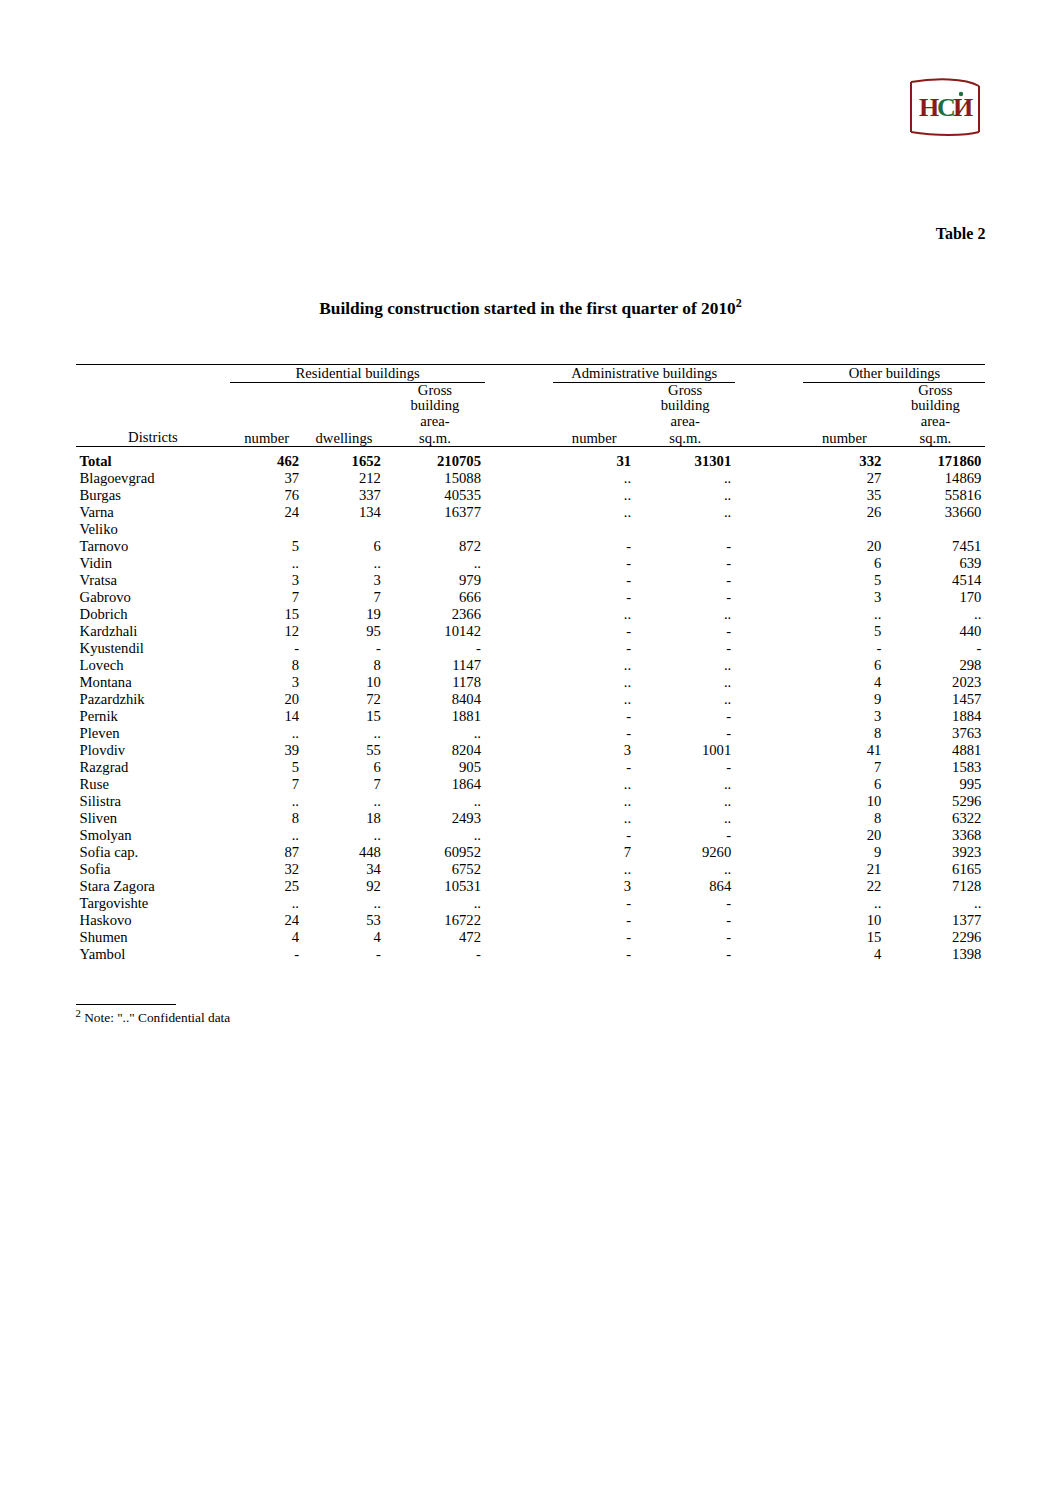H C И
Table 2
Building construction started in the first quarter of 20102
| | Residential buildings | | Administrative buildings | | Other buildings |
| --- | --- | --- | --- | --- | --- |
| | | | Gross building area- | | | Gross building area- | | | Gross building area- |
| Districts | number | dwellings | sq.m. | | number | sq.m. | | number | sq.m. |
| Total | 462 | 1652 | 210705 | | 31 | 31301 | | 332 | 171860 |
| Blagoevgrad | 37 | 212 | 15088 | | .. | .. | | 27 | 14869 |
| Burgas | 76 | 337 | 40535 | | .. | .. | | 35 | 55816 |
| Varna | 24 | 134 | 16377 | | .. | .. | | 26 | 33660 |
| Veliko | | | | | | | | | |
| Tarnovo | 5 | 6 | 872 | | - | - | | 20 | 7451 |
| Vidin | .. | .. | .. | | - | - | | 6 | 639 |
| Vratsa | 3 | 3 | 979 | | - | - | | 5 | 4514 |
| Gabrovo | 7 | 7 | 666 | | - | - | | 3 | 170 |
| Dobrich | 15 | 19 | 2366 | | .. | .. | | .. | .. |
| Kardzhali | 12 | 95 | 10142 | | - | - | | 5 | 440 |
| Kyustendil | - | - | - | | - | - | | - | - |
| Lovech | 8 | 8 | 1147 | | .. | .. | | 6 | 298 |
| Montana | 3 | 10 | 1178 | | .. | .. | | 4 | 2023 |
| Pazardzhik | 20 | 72 | 8404 | | .. | .. | | 9 | 1457 |
| Pernik | 14 | 15 | 1881 | | - | - | | 3 | 1884 |
| Pleven | .. | .. | .. | | - | - | | 8 | 3763 |
| Plovdiv | 39 | 55 | 8204 | | 3 | 1001 | | 41 | 4881 |
| Razgrad | 5 | 6 | 905 | | - | - | | 7 | 1583 |
| Ruse | 7 | 7 | 1864 | | .. | .. | | 6 | 995 |
| Silistra | .. | .. | .. | | .. | .. | | 10 | 5296 |
| Sliven | 8 | 18 | 2493 | | .. | .. | | 8 | 6322 |
| Smolyan | .. | .. | .. | | - | - | | 20 | 3368 |
| Sofia cap. | 87 | 448 | 60952 | | 7 | 9260 | | 9 | 3923 |
| Sofia | 32 | 34 | 6752 | | .. | .. | | 21 | 6165 |
| Stara Zagora | 25 | 92 | 10531 | | 3 | 864 | | 22 | 7128 |
| Targovishte | .. | .. | .. | | - | - | | .. | .. |
| Haskovo | 24 | 53 | 16722 | | - | - | | 10 | 1377 |
| Shumen | 4 | 4 | 472 | | - | - | | 15 | 2296 |
| Yambol | - | - | - | | - | - | | 4 | 1398 |
2 Note: ".." Confidential data